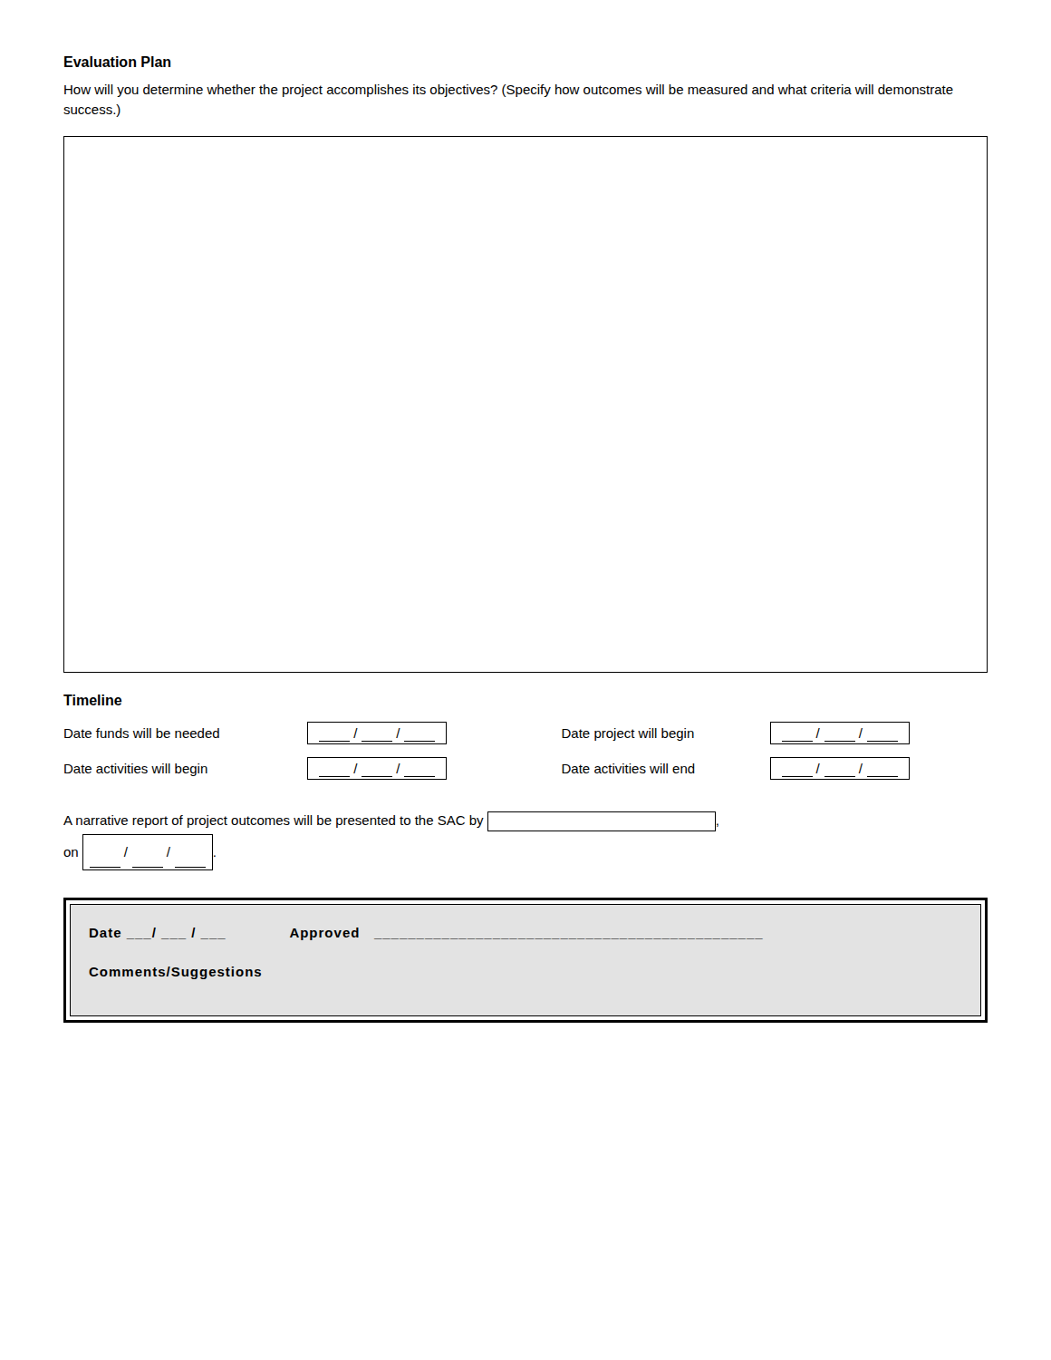Evaluation Plan
How will you determine whether the project accomplishes its objectives? (Specify how outcomes will be measured and what criteria will demonstrate success.)
Timeline
| Date funds will be needed | / / | | Date project will begin | / / |
| Date activities will begin | / / | | Date activities will end | / / |
A narrative report of project outcomes will be presented to the SAC by ,
on / / .
Date ___/ ___ / ___ Approved ______________________________________________
Comments/Suggestions